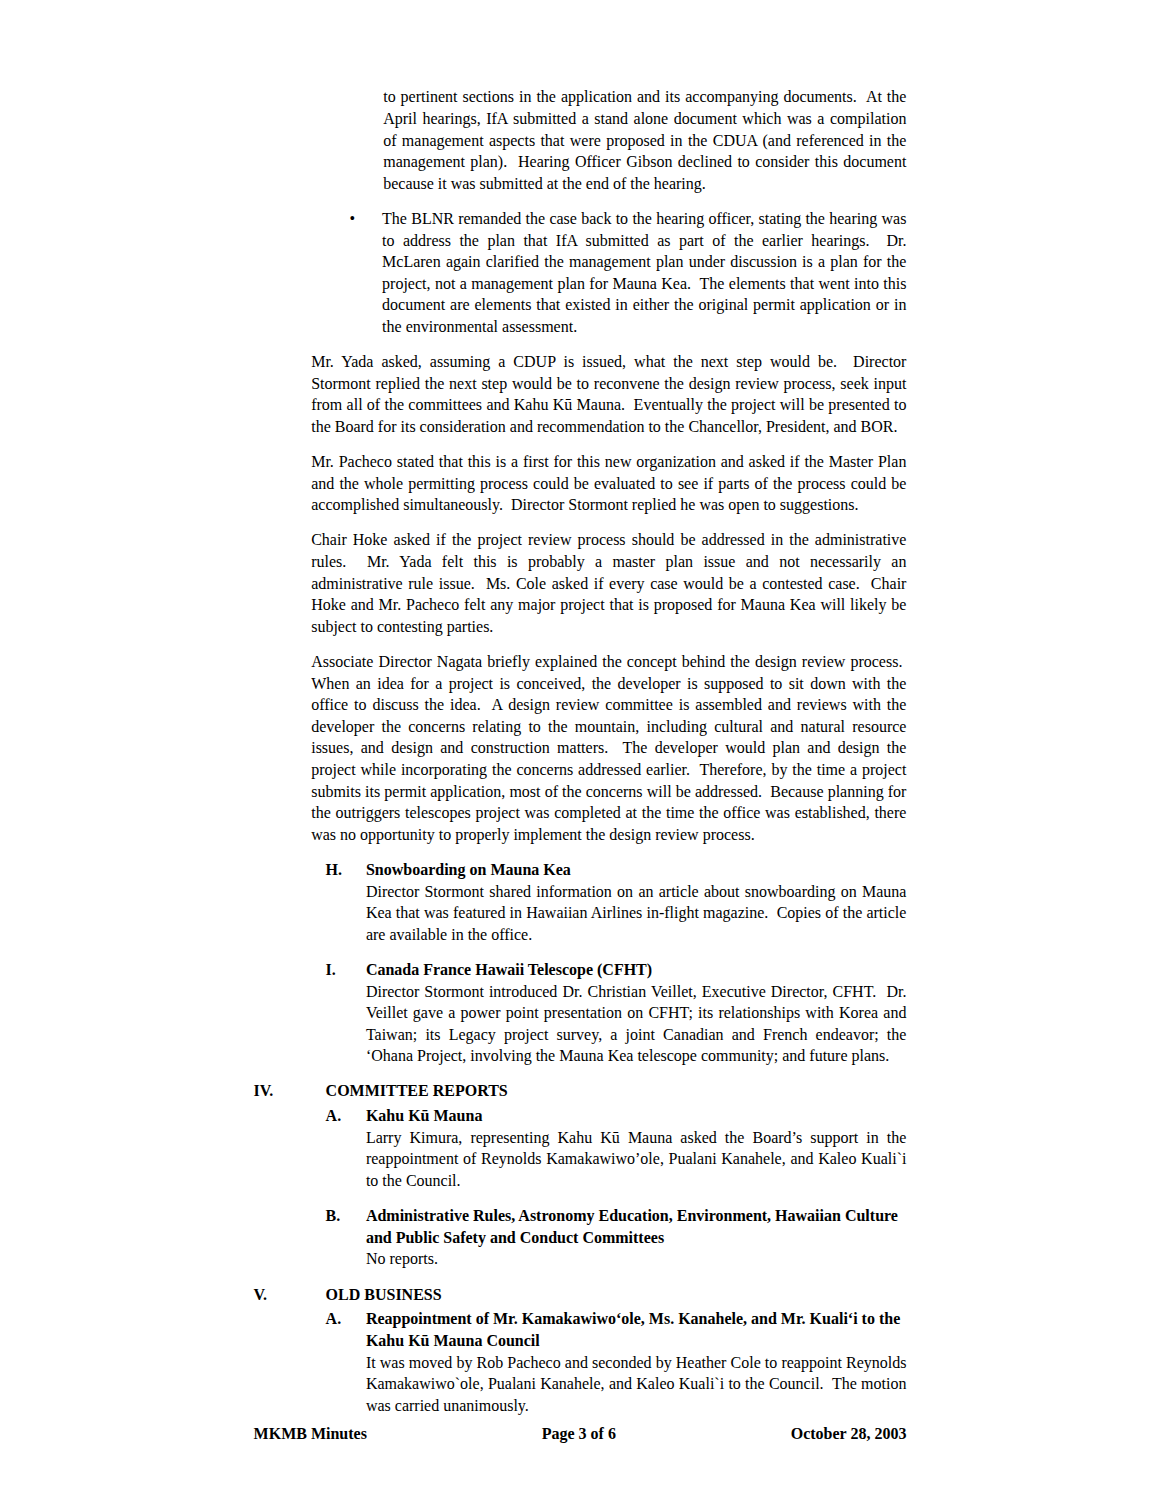to pertinent sections in the application and its accompanying documents. At the April hearings, IfA submitted a stand alone document which was a compilation of management aspects that were proposed in the CDUA (and referenced in the management plan). Hearing Officer Gibson declined to consider this document because it was submitted at the end of the hearing.
•
The BLNR remanded the case back to the hearing officer, stating the hearing was to address the plan that IfA submitted as part of the earlier hearings. Dr. McLaren again clarified the management plan under discussion is a plan for the project, not a management plan for Mauna Kea. The elements that went into this document are elements that existed in either the original permit application or in the environmental assessment.
Mr. Yada asked, assuming a CDUP is issued, what the next step would be. Director Stormont replied the next step would be to reconvene the design review process, seek input from all of the committees and Kahu Kū Mauna. Eventually the project will be presented to the Board for its consideration and recommendation to the Chancellor, President, and BOR.
Mr. Pacheco stated that this is a first for this new organization and asked if the Master Plan and the whole permitting process could be evaluated to see if parts of the process could be accomplished simultaneously. Director Stormont replied he was open to suggestions.
Chair Hoke asked if the project review process should be addressed in the administrative rules. Mr. Yada felt this is probably a master plan issue and not necessarily an administrative rule issue. Ms. Cole asked if every case would be a contested case. Chair Hoke and Mr. Pacheco felt any major project that is proposed for Mauna Kea will likely be subject to contesting parties.
Associate Director Nagata briefly explained the concept behind the design review process. When an idea for a project is conceived, the developer is supposed to sit down with the office to discuss the idea. A design review committee is assembled and reviews with the developer the concerns relating to the mountain, including cultural and natural resource issues, and design and construction matters. The developer would plan and design the project while incorporating the concerns addressed earlier. Therefore, by the time a project submits its permit application, most of the concerns will be addressed. Because planning for the outriggers telescopes project was completed at the time the office was established, there was no opportunity to properly implement the design review process.
H.
Snowboarding on Mauna Kea
Director Stormont shared information on an article about snowboarding on Mauna Kea that was featured in Hawaiian Airlines in-flight magazine. Copies of the article are available in the office.
I.
Canada France Hawaii Telescope (CFHT)
Director Stormont introduced Dr. Christian Veillet, Executive Director, CFHT. Dr. Veillet gave a power point presentation on CFHT; its relationships with Korea and Taiwan; its Legacy project survey, a joint Canadian and French endeavor; the ʻOhana Project, involving the Mauna Kea telescope community; and future plans.
IV.
COMMITTEE REPORTS
A.
Kahu Kū Mauna
Larry Kimura, representing Kahu Kū Mauna asked the Board’s support in the reappointment of Reynolds Kamakawiwo’ole, Pualani Kanahele, and Kaleo Kuali`i to the Council.
B.
Administrative Rules, Astronomy Education, Environment, Hawaiian Culture and Public Safety and Conduct Committees
No reports.
V.
OLD BUSINESS
A.
Reappointment of Mr. Kamakawiwo‘ole, Ms. Kanahele, and Mr. Kuali‘i to the Kahu Kū Mauna Council
It was moved by Rob Pacheco and seconded by Heather Cole to reappoint Reynolds Kamakawiwo`ole, Pualani Kanahele, and Kaleo Kuali`i to the Council. The motion was carried unanimously.
MKMB Minutes
Page 3 of 6
October 28, 2003